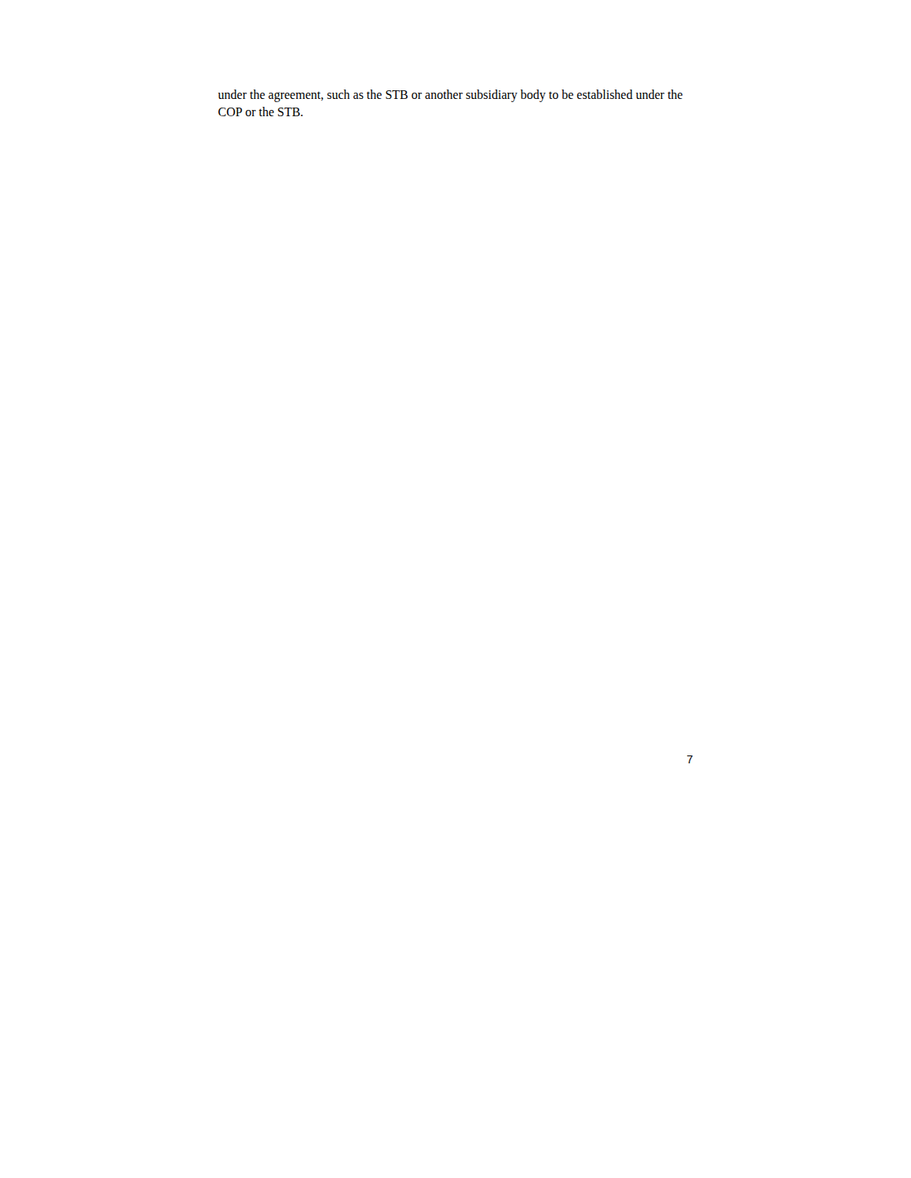under the agreement, such as the STB or another subsidiary body to be established under the COP or the STB.
7